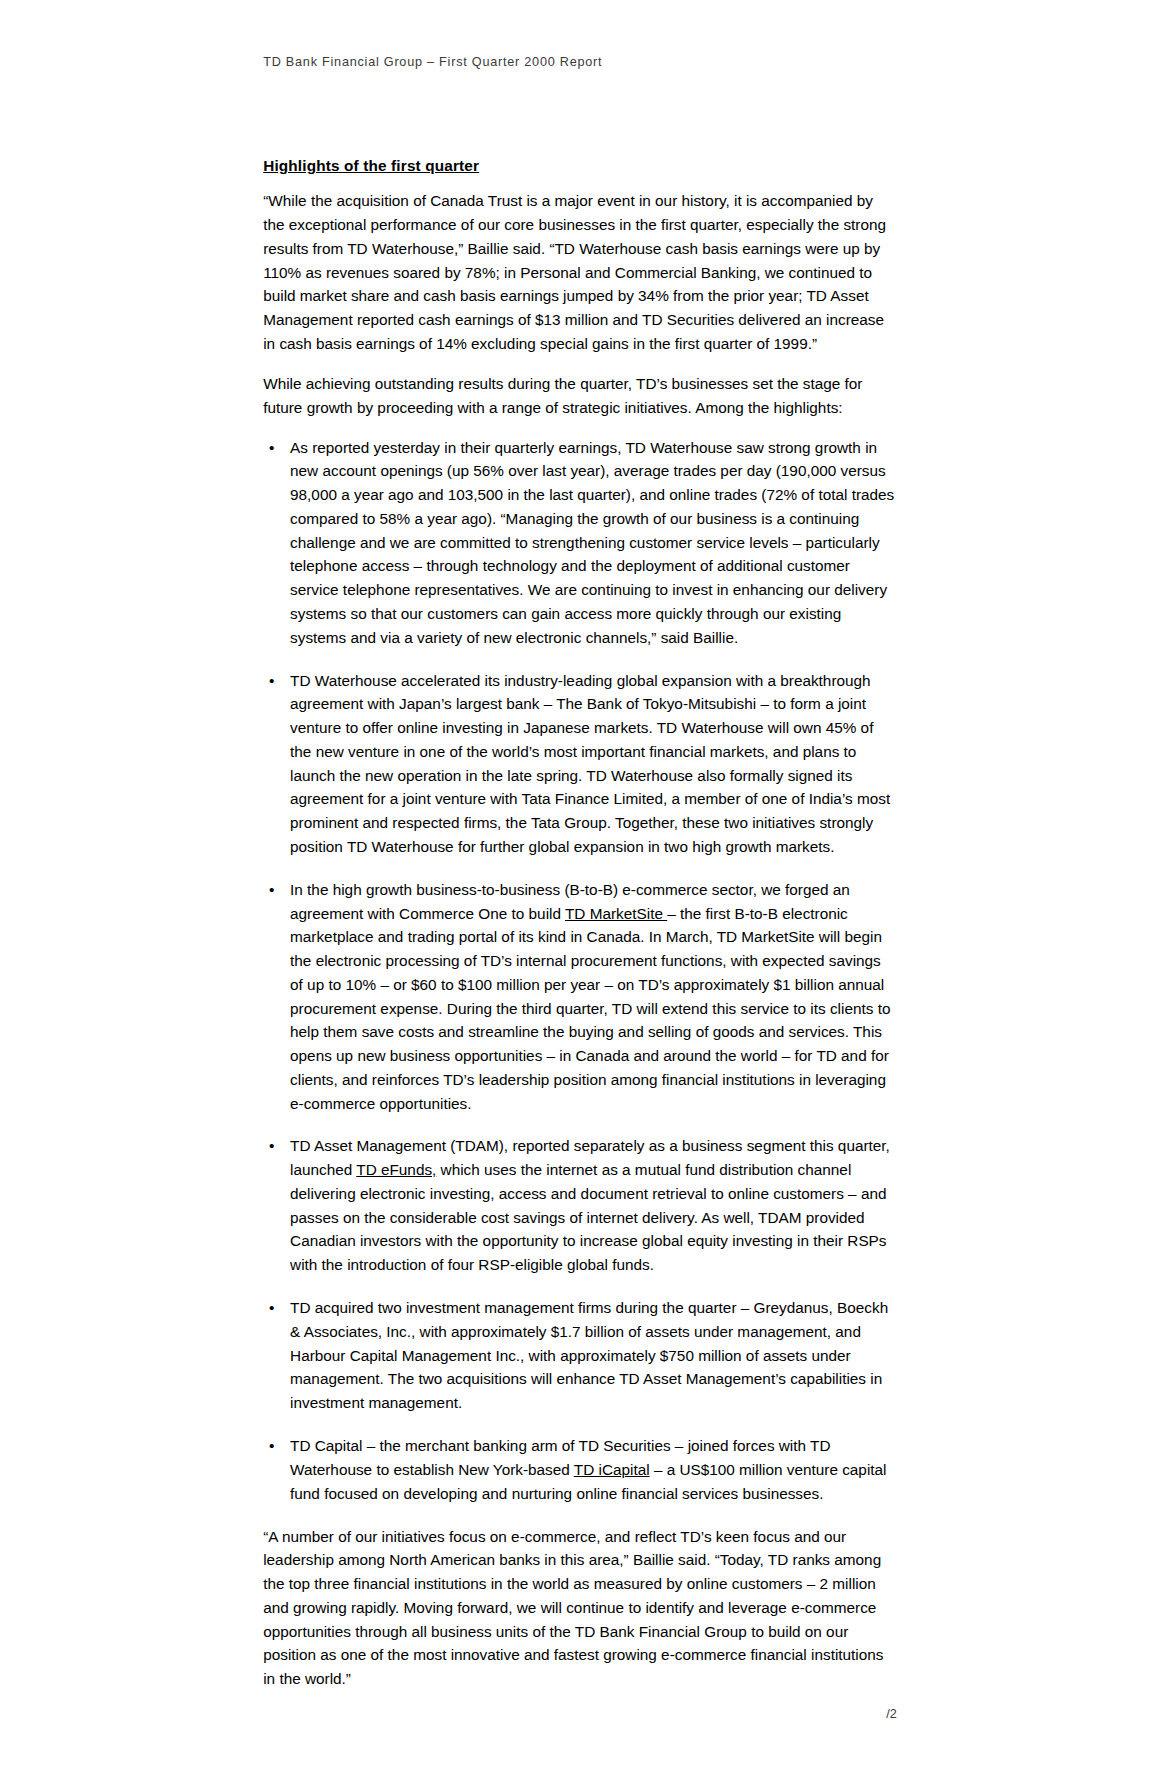TD Bank Financial Group – First Quarter 2000 Report
Highlights of the first quarter
“While the acquisition of Canada Trust is a major event in our history, it is accompanied by the exceptional performance of our core businesses in the first quarter, especially the strong results from TD Waterhouse,” Baillie said. “TD Waterhouse cash basis earnings were up by 110% as revenues soared by 78%; in Personal and Commercial Banking, we continued to build market share and cash basis earnings jumped by 34% from the prior year; TD Asset Management reported cash earnings of $13 million and TD Securities delivered an increase in cash basis earnings of 14% excluding special gains in the first quarter of 1999.”
While achieving outstanding results during the quarter, TD’s businesses set the stage for future growth by proceeding with a range of strategic initiatives. Among the highlights:
As reported yesterday in their quarterly earnings, TD Waterhouse saw strong growth in new account openings (up 56% over last year), average trades per day (190,000 versus 98,000 a year ago and 103,500 in the last quarter), and online trades (72% of total trades compared to 58% a year ago). “Managing the growth of our business is a continuing challenge and we are committed to strengthening customer service levels – particularly telephone access – through technology and the deployment of additional customer service telephone representatives. We are continuing to invest in enhancing our delivery systems so that our customers can gain access more quickly through our existing systems and via a variety of new electronic channels,” said Baillie.
TD Waterhouse accelerated its industry-leading global expansion with a breakthrough agreement with Japan’s largest bank – The Bank of Tokyo-Mitsubishi – to form a joint venture to offer online investing in Japanese markets. TD Waterhouse will own 45% of the new venture in one of the world’s most important financial markets, and plans to launch the new operation in the late spring. TD Waterhouse also formally signed its agreement for a joint venture with Tata Finance Limited, a member of one of India’s most prominent and respected firms, the Tata Group. Together, these two initiatives strongly position TD Waterhouse for further global expansion in two high growth markets.
In the high growth business-to-business (B-to-B) e-commerce sector, we forged an agreement with Commerce One to build TD MarketSite – the first B-to-B electronic marketplace and trading portal of its kind in Canada. In March, TD MarketSite will begin the electronic processing of TD’s internal procurement functions, with expected savings of up to 10% – or $60 to $100 million per year – on TD’s approximately $1 billion annual procurement expense. During the third quarter, TD will extend this service to its clients to help them save costs and streamline the buying and selling of goods and services. This opens up new business opportunities – in Canada and around the world – for TD and for clients, and reinforces TD’s leadership position among financial institutions in leveraging e-commerce opportunities.
TD Asset Management (TDAM), reported separately as a business segment this quarter, launched TD eFunds, which uses the internet as a mutual fund distribution channel delivering electronic investing, access and document retrieval to online customers – and passes on the considerable cost savings of internet delivery. As well, TDAM provided Canadian investors with the opportunity to increase global equity investing in their RSPs with the introduction of four RSP-eligible global funds.
TD acquired two investment management firms during the quarter – Greydanus, Boeckh & Associates, Inc., with approximately $1.7 billion of assets under management, and Harbour Capital Management Inc., with approximately $750 million of assets under management. The two acquisitions will enhance TD Asset Management’s capabilities in investment management.
TD Capital – the merchant banking arm of TD Securities – joined forces with TD Waterhouse to establish New York-based TD iCapital – a US$100 million venture capital fund focused on developing and nurturing online financial services businesses.
“A number of our initiatives focus on e-commerce, and reflect TD’s keen focus and our leadership among North American banks in this area,” Baillie said. “Today, TD ranks among the top three financial institutions in the world as measured by online customers – 2 million and growing rapidly. Moving forward, we will continue to identify and leverage e-commerce opportunities through all business units of the TD Bank Financial Group to build on our position as one of the most innovative and fastest growing e-commerce financial institutions in the world.”
/2